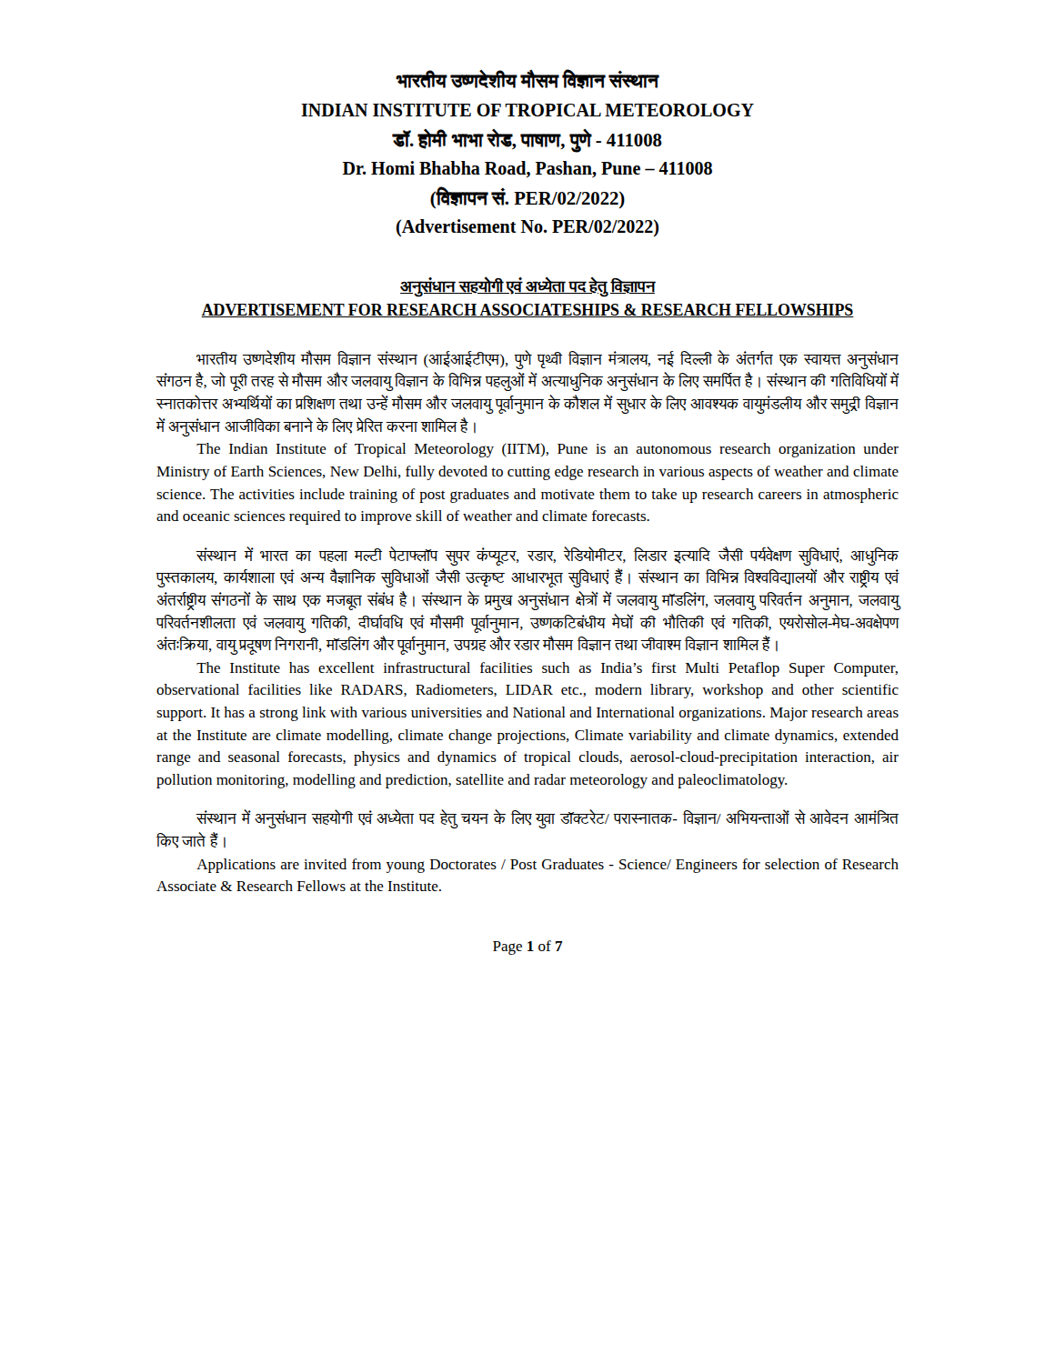भारतीय उष्णदेशीय मौसम विज्ञान संस्थान
INDIAN INSTITUTE OF TROPICAL METEOROLOGY
डॉ. होमी भाभा रोड, पाषाण, पुणे - 411008
Dr. Homi Bhabha Road, Pashan, Pune – 411008
(विज्ञापन सं. PER/02/2022)
(Advertisement No. PER/02/2022)
अनुसंधान सहयोगी एवं अध्येता पद हेतु विज्ञापन ADVERTISEMENT FOR RESEARCH ASSOCIATESHIPS & RESEARCH FELLOWSHIPS
भारतीय उष्णदेशीय मौसम विज्ञान संस्थान (आईआईटीएम), पुणे पृथ्वी विज्ञान मंत्रालय, नई दिल्ली के अंतर्गत एक स्वायत्त अनुसंधान संगठन है, जो पूरी तरह से मौसम और जलवायु विज्ञान के विभिन्न पहलुओं में अत्याधुनिक अनुसंधान के लिए समर्पित है। संस्थान की गतिविधियों में स्नातकोत्तर अभ्यर्थियों का प्रशिक्षण तथा उन्हें मौसम और जलवायु पूर्वानुमान के कौशल में सुधार के लिए आवश्यक वायुमंडलीय और समुद्री विज्ञान में अनुसंधान आजीविका बनाने के लिए प्रेरित करना शामिल है।
The Indian Institute of Tropical Meteorology (IITM), Pune is an autonomous research organization under Ministry of Earth Sciences, New Delhi, fully devoted to cutting edge research in various aspects of weather and climate science. The activities include training of post graduates and motivate them to take up research careers in atmospheric and oceanic sciences required to improve skill of weather and climate forecasts.
संस्थान में भारत का पहला मल्टी पेटाफ्लॉप सुपर कंप्यूटर, रडार, रेडियोमीटर, लिडार इत्यादि जैसी पर्यवेक्षण सुविधाएं, आधुनिक पुस्तकालय, कार्यशाला एवं अन्य वैज्ञानिक सुविधाओं जैसी उत्कृष्ट आधारभूत सुविधाएं हैं। संस्थान का विभिन्न विश्वविद्यालयों और राष्ट्रीय एवं अंतर्राष्ट्रीय संगठनों के साथ एक मजबूत संबंध है। संस्थान के प्रमुख अनुसंधान क्षेत्रों में जलवायु मॉडलिंग, जलवायु परिवर्तन अनुमान, जलवायु परिवर्तनशीलता एवं जलवायु गतिकी, दीर्घावधि एवं मौसमी पूर्वानुमान, उष्णकटिबंधीय मेघों की भौतिकी एवं गतिकी, एयरोसोल-मेघ-अवक्षेपण अंतःक्रिया, वायु प्रदूषण निगरानी, मॉडलिंग और पूर्वानुमान, उपग्रह और रडार मौसम विज्ञान तथा जीवाश्म विज्ञान शामिल हैं।
The Institute has excellent infrastructural facilities such as India’s first Multi Petaflop Super Computer, observational facilities like RADARS, Radiometers, LIDAR etc., modern library, workshop and other scientific support. It has a strong link with various universities and National and International organizations. Major research areas at the Institute are climate modelling, climate change projections, Climate variability and climate dynamics, extended range and seasonal forecasts, physics and dynamics of tropical clouds, aerosol-cloud-precipitation interaction, air pollution monitoring, modelling and prediction, satellite and radar meteorology and paleoclimatology.
संस्थान में अनुसंधान सहयोगी एवं अध्येता पद हेतु चयन के लिए युवा डॉक्टरेट/ परास्नातक- विज्ञान/ अभियन्ताओं से आवेदन आमंत्रित किए जाते हैं।
Applications are invited from young Doctorates / Post Graduates - Science/ Engineers for selection of Research Associate & Research Fellows at the Institute.
Page 1 of 7